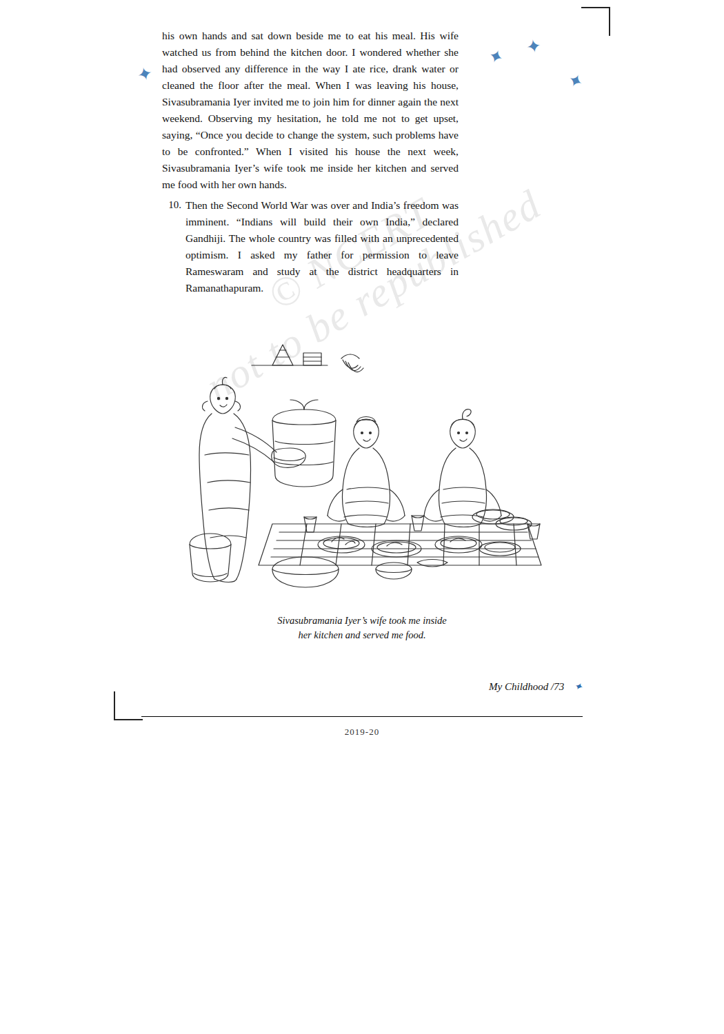✦
✦
✦
✦
© NCERT not to be republished
his own hands and sat down beside me to eat his meal. His wife watched us from behind the kitchen door. I wondered whether she had observed any difference in the way I ate rice, drank water or cleaned the floor after the meal. When I was leaving his house, Sivasubramania Iyer invited me to join him for dinner again the next weekend. Observing my hesitation, he told me not to get upset, saying, “Once you decide to change the system, such problems have to be confronted.” When I visited his house the next week, Sivasubramania Iyer’s wife took me inside her kitchen and served me food with her own hands.
10. Then the Second World War was over and India’s freedom was imminent. “Indians will build their own India,” declared Gandhiji. The whole country was filled with an unprecedented optimism. I asked my father for permission to leave Rameswaram and study at the district headquarters in Ramanathapuram.
Sivasubramania Iyer’s wife took me inside
her kitchen and served me food.
My Childhood /73 ✦
2019-20